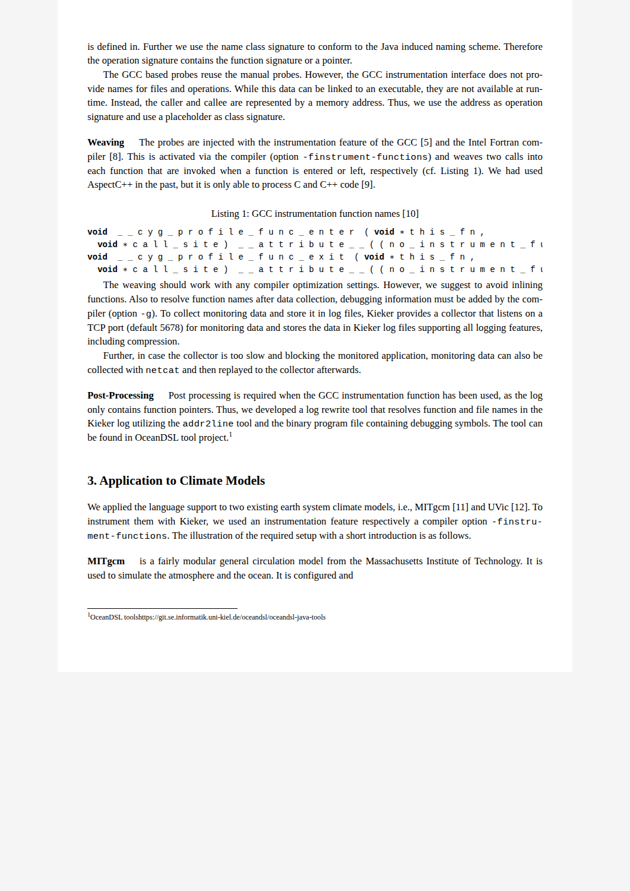is defined in. Further we use the name class signature to conform to the Java induced naming scheme. Therefore the operation signature contains the function signature or a pointer.
The GCC based probes reuse the manual probes. However, the GCC instrumentation interface does not provide names for files and operations. While this data can be linked to an executable, they are not available at runtime. Instead, the caller and callee are represented by a memory address. Thus, we use the address as operation signature and use a placeholder as class signature.
Weaving The probes are injected with the instrumentation feature of the GCC [5] and the Intel Fortran compiler [8]. This is activated via the compiler (option -finstrument-functions) and weaves two calls into each function that are invoked when a function is entered or left, respectively (cf. Listing 1). We had used AspectC++ in the past, but it is only able to process C and C++ code [9].
Listing 1: GCC instrumentation function names [10]
void  _ _ c y g _ p r o f i l e _ f u n c _ e n t e r  ( void ∗ t h i s _ f n ,
  void ∗ c a l l _ s i t e )  _ _ a t t r i b u t e _ _ ( ( n o _ i n s t r u m e n t _ f u n c t i o n ) ) ;
void  _ _ c y g _ p r o f i l e _ f u n c _ e x i t  ( void ∗ t h i s _ f n ,
  void ∗ c a l l _ s i t e )  _ _ a t t r i b u t e _ _ ( ( n o _ i n s t r u m e n t _ f u n c t i o n ) ) ;
The weaving should work with any compiler optimization settings. However, we suggest to avoid inlining functions. Also to resolve function names after data collection, debugging information must be added by the compiler (option -g). To collect monitoring data and store it in log files, Kieker provides a collector that listens on a TCP port (default 5678) for monitoring data and stores the data in Kieker log files supporting all logging features, including compression.
Further, in case the collector is too slow and blocking the monitored application, monitoring data can also be collected with netcat and then replayed to the collector afterwards.
Post-Processing Post processing is required when the GCC instrumentation function has been used, as the log only contains function pointers. Thus, we developed a log rewrite tool that resolves function and file names in the Kieker log utilizing the addr2line tool and the binary program file containing debugging symbols. The tool can be found in OceanDSL tool project.1
3. Application to Climate Models
We applied the language support to two existing earth system climate models, i.e., MITgcm [11] and UVic [12]. To instrument them with Kieker, we used an instrumentation feature respectively a compiler option -finstrument-functions. The illustration of the required setup with a short introduction is as follows.
MITgcm is a fairly modular general circulation model from the Massachusetts Institute of Technology. It is used to simulate the atmosphere and the ocean. It is configured and
1OceanDSL toolshttps://git.se.informatik.uni-kiel.de/oceandsl/oceandsl-java-tools